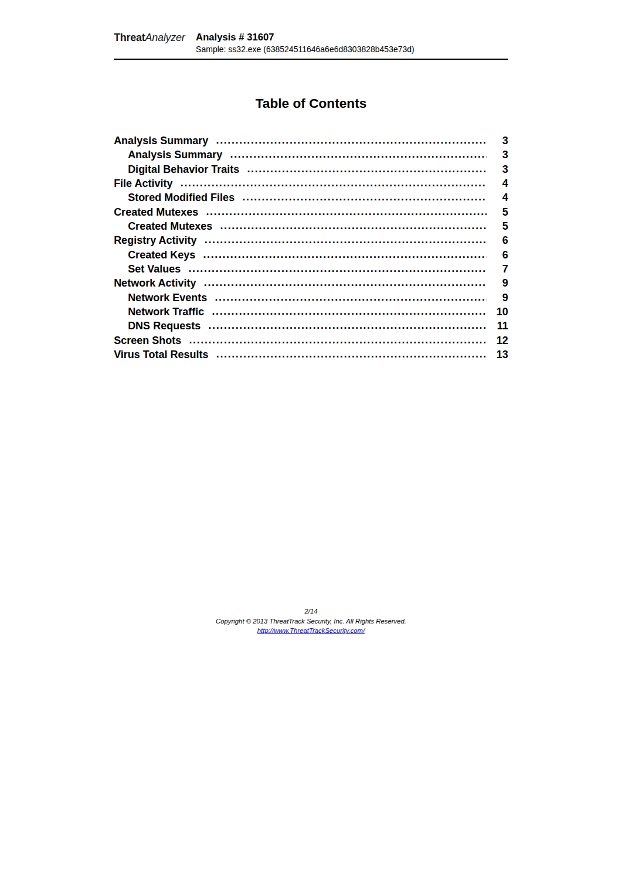Threat Analyzer
Analysis # 31607
Sample: ss32.exe (638524511646a6e6d8303828b453e73d)
Table of Contents
Analysis Summary .......................................................................................... 3
Analysis Summary ....................................................................................... 3
Digital Behavior Traits .............................................................................. 3
File Activity ................................................................................................. 4
Stored Modified Files ................................................................................. 4
Created Mutexes ........................................................................................... 5
Created Mutexes ......................................................................................... 5
Registry Activity ........................................................................................... 6
Created Keys .............................................................................................. 6
Set Values ................................................................................................. 7
Network Activity ........................................................................................... 9
Network Events .......................................................................................... 9
Network Traffic .......................................................................................... 10
DNS Requests .......................................................................................... 11
Screen Shots .................................................................................................. 12
Virus Total Results ....................................................................................... 13
2/14
Copyright © 2013 ThreatTrack Security, Inc. All Rights Reserved.
http://www.ThreatTrackSecurity.com/